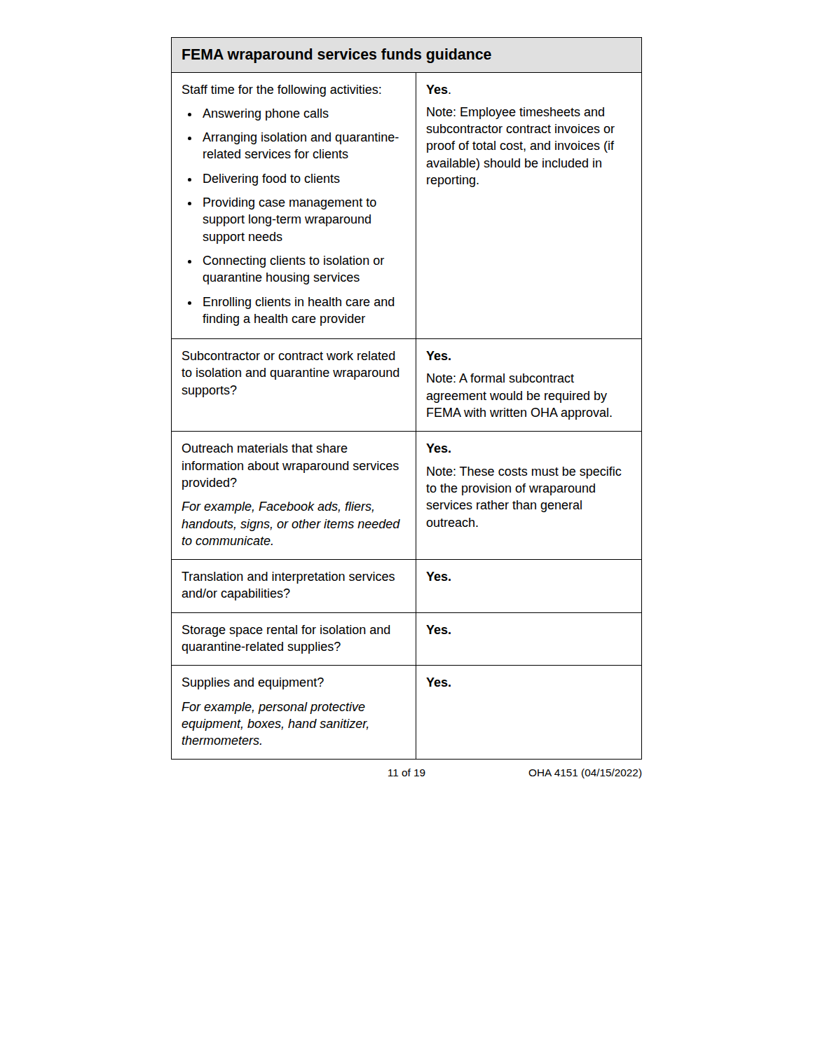FEMA wraparound services funds guidance
| Staff time for the following activities: Answering phone calls Arranging isolation and quarantine-related services for clients Delivering food to clients Providing case management to support long-term wraparound support needs Connecting clients to isolation or quarantine housing services Enrolling clients in health care and finding a health care provider | Yes . Note: Employee timesheets and subcontractor contract invoices or proof of total cost, and invoices (if available) should be included in reporting. |
| Subcontractor or contract work related to isolation and quarantine wraparound supports? | Yes. Note: A formal subcontract agreement would be required by FEMA with written OHA approval. |
| Outreach materials that share information about wraparound services provided? For example, Facebook ads, fliers, handouts, signs, or other items needed to communicate. | Yes. Note: These costs must be specific to the provision of wraparound services rather than general outreach. |
| Translation and interpretation services and/or capabilities? | Yes. |
| Storage space rental for isolation and quarantine-related supplies? | Yes. |
| Supplies and equipment? For example, personal protective equipment, boxes, hand sanitizer, thermometers. | Yes. |
11 of 19
OHA 4151 (04/15/2022)